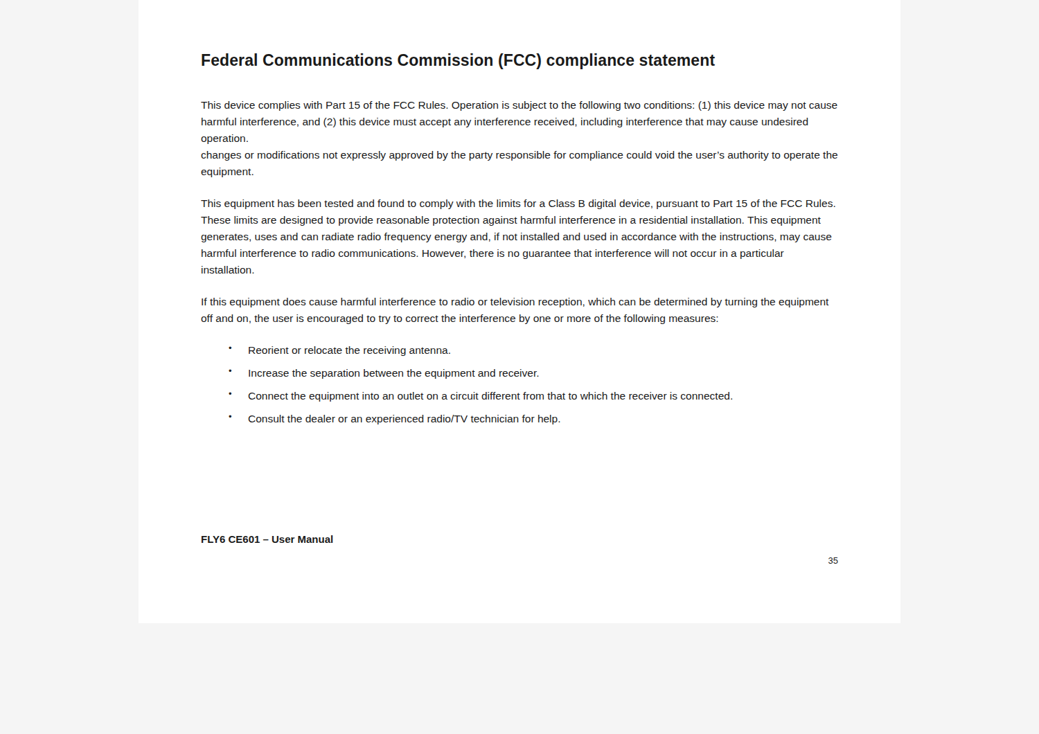Federal Communications Commission (FCC) compliance statement
This device complies with Part 15 of the FCC Rules. Operation is subject to the following two conditions: (1) this device may not cause harmful interference, and (2) this device must accept any interference received, including interference that may cause undesired operation.
changes or modifications not expressly approved by the party responsible for compliance could void the user’s authority to operate the equipment.
This equipment has been tested and found to comply with the limits for a Class B digital device, pursuant to Part 15 of the FCC Rules. These limits are designed to provide reasonable protection against harmful interference in a residential installation. This equipment generates, uses and can radiate radio frequency energy and, if not installed and used in accordance with the instructions, may cause harmful interference to radio communications. However, there is no guarantee that interference will not occur in a particular installation.
If this equipment does cause harmful interference to radio or television reception, which can be determined by turning the equipment off and on, the user is encouraged to try to correct the interference by one or more of the following measures:
Reorient or relocate the receiving antenna.
Increase the separation between the equipment and receiver.
Connect the equipment into an outlet on a circuit different from that to which the receiver is connected.
Consult the dealer or an experienced radio/TV technician for help.
FLY6 CE601 – User Manual
35